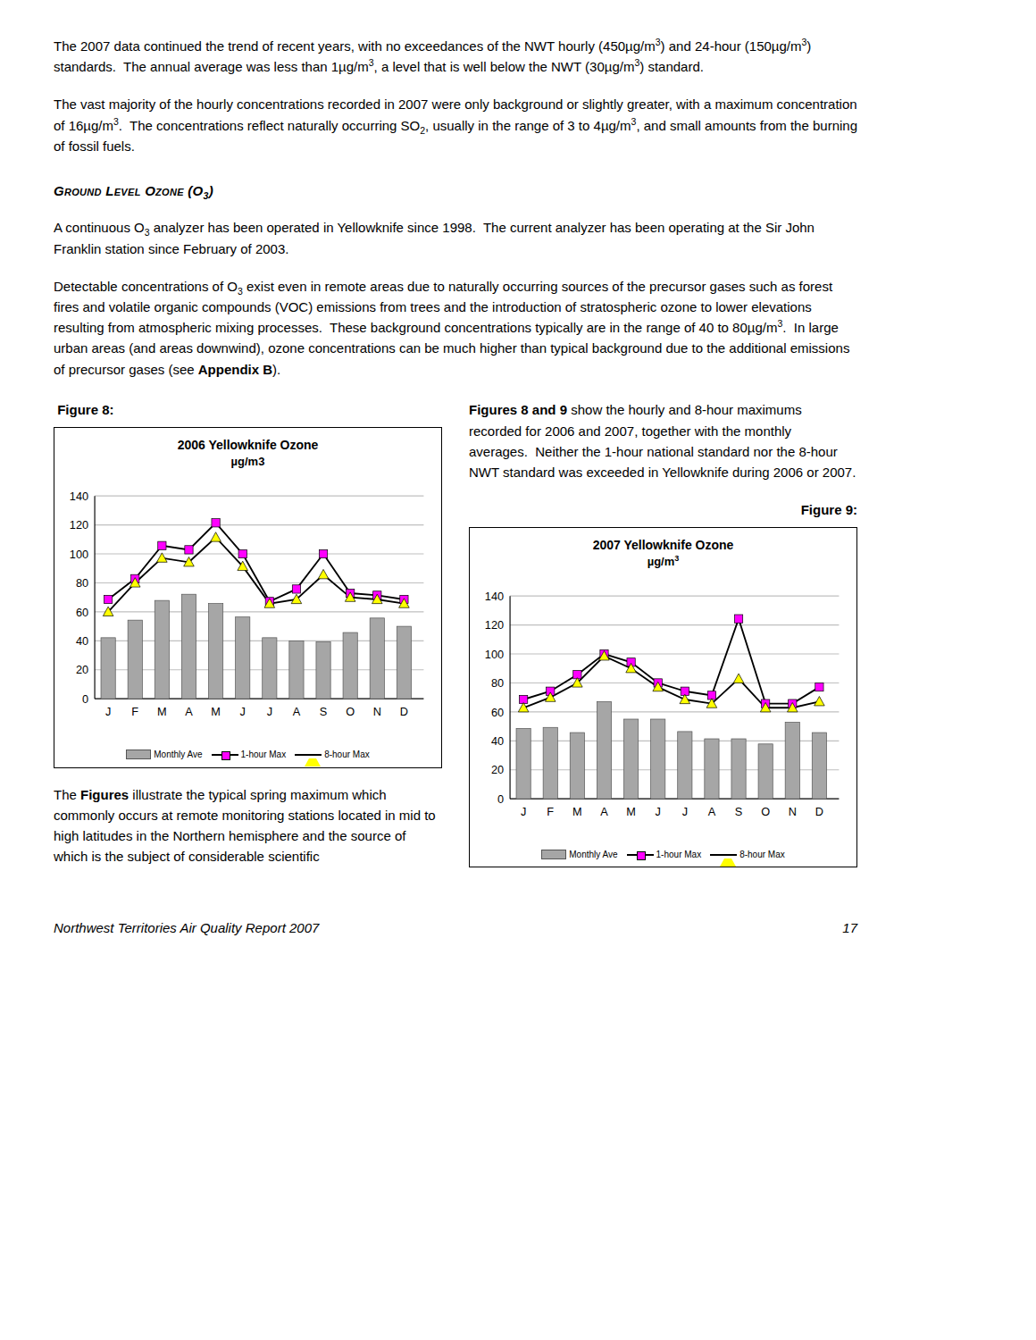The 2007 data continued the trend of recent years, with no exceedances of the NWT hourly (450µg/m3) and 24-hour (150µg/m3) standards. The annual average was less than 1µg/m3, a level that is well below the NWT (30µg/m3) standard.
The vast majority of the hourly concentrations recorded in 2007 were only background or slightly greater, with a maximum concentration of 16µg/m3. The concentrations reflect naturally occurring SO2, usually in the range of 3 to 4µg/m3, and small amounts from the burning of fossil fuels.
Ground Level Ozone (O3)
A continuous O3 analyzer has been operated in Yellowknife since 1998. The current analyzer has been operating at the Sir John Franklin station since February of 2003.
Detectable concentrations of O3 exist even in remote areas due to naturally occurring sources of the precursor gases such as forest fires and volatile organic compounds (VOC) emissions from trees and the introduction of stratospheric ozone to lower elevations resulting from atmospheric mixing processes. These background concentrations typically are in the range of 40 to 80µg/m3. In large urban areas (and areas downwind), ozone concentrations can be much higher than typical background due to the additional emissions of precursor gases (see Appendix B).
Figure 8:
2006 Yellowknife Ozone
µg/m3
140 120 100 80 60 40 20 0 J F M A M J J A S O N D
Monthly Ave 1-hour Max 8-hour Max
The Figures illustrate the typical spring maximum which commonly occurs at remote monitoring stations located in mid to high latitudes in the Northern hemisphere and the source of which is the subject of considerable scientific
Figures 8 and 9 show the hourly and 8-hour maximums recorded for 2006 and 2007, together with the monthly averages. Neither the 1-hour national standard nor the 8-hour NWT standard was exceeded in Yellowknife during 2006 or 2007.
Figure 9:
2007 Yellowknife Ozone
µg/m3
140 120 100 80 60 40 20 0 J F M A M J J A S O N D
Monthly Ave 1-hour Max 8-hour Max
Northwest Territories Air Quality Report 2007 17